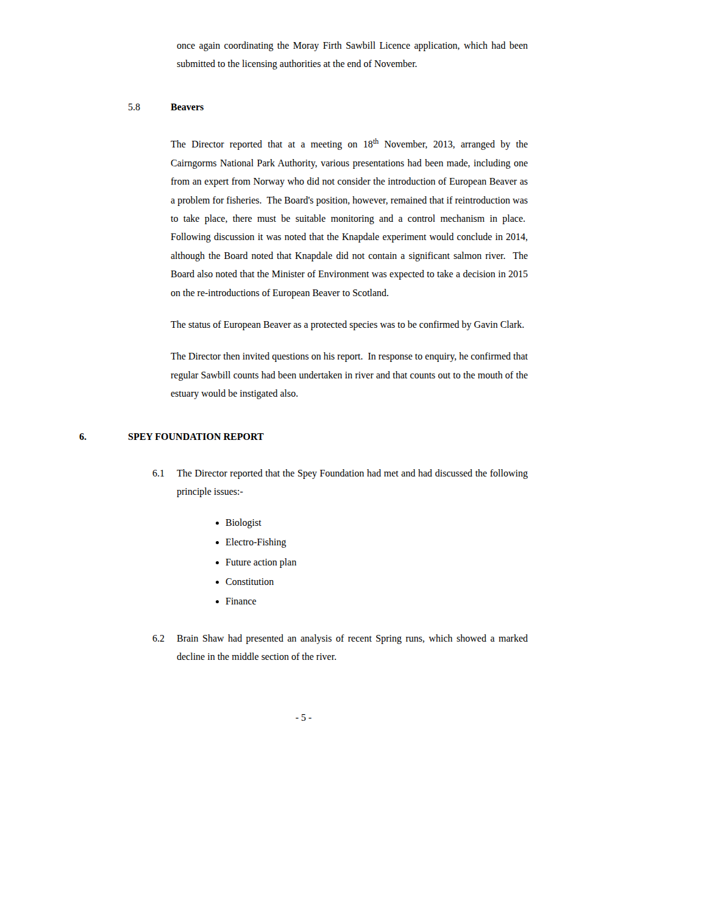once again coordinating the Moray Firth Sawbill Licence application, which had been submitted to the licensing authorities at the end of November.
5.8
Beavers
The Director reported that at a meeting on 18th November, 2013, arranged by the Cairngorms National Park Authority, various presentations had been made, including one from an expert from Norway who did not consider the introduction of European Beaver as a problem for fisheries. The Board's position, however, remained that if reintroduction was to take place, there must be suitable monitoring and a control mechanism in place. Following discussion it was noted that the Knapdale experiment would conclude in 2014, although the Board noted that Knapdale did not contain a significant salmon river. The Board also noted that the Minister of Environment was expected to take a decision in 2015 on the re-introductions of European Beaver to Scotland.
The status of European Beaver as a protected species was to be confirmed by Gavin Clark.
The Director then invited questions on his report. In response to enquiry, he confirmed that regular Sawbill counts had been undertaken in river and that counts out to the mouth of the estuary would be instigated also.
6.
SPEY FOUNDATION REPORT
6.1
The Director reported that the Spey Foundation had met and had discussed the following principle issues:-
Biologist
Electro-Fishing
Future action plan
Constitution
Finance
6.2
Brain Shaw had presented an analysis of recent Spring runs, which showed a marked decline in the middle section of the river.
- 5 -